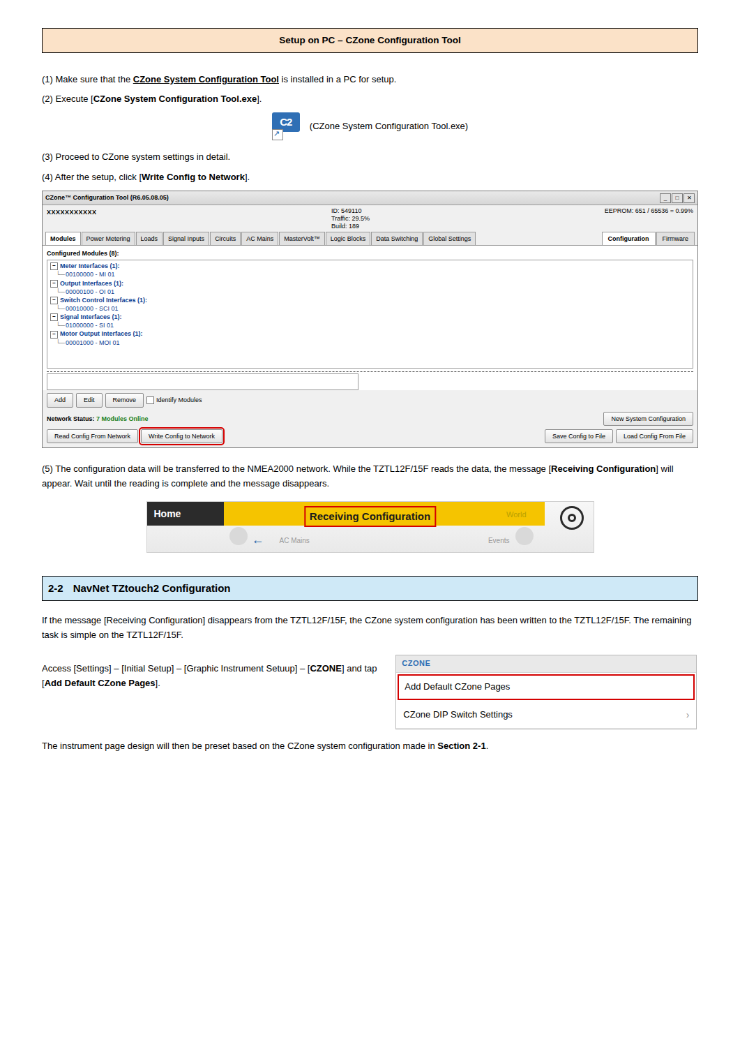Setup on PC – CZone Configuration Tool
(1) Make sure that the CZone System Configuration Tool is installed in a PC for setup.
(2) Execute [CZone System Configuration Tool.exe].
C2 (CZone System Configuration Tool.exe)
(3) Proceed to CZone system settings in detail.
(4) After the setup, click [Write Config to Network].
CZone™ Configuration Tool (R6.05.08.05) _□✕
XXXXXXXXXXX
ID: 549110
Traffic: 29.5%
Build: 189
EEPROM: 651 / 65536 = 0.99%
Modules
Power Metering
Loads
Signal Inputs
Circuits
AC Mains
MasterVolt™
Logic Blocks
Data Switching
Global Settings
Configuration
Firmware
Configured Modules (8):
−Meter Interfaces (1):
00100000 - MI 01
−Output Interfaces (1):
00000100 - OI 01
−Switch Control Interfaces (1):
00010000 - SCI 01
−Signal Interfaces (1):
01000000 - SI 01
−Motor Output Interfaces (1):
00001000 - MOI 01
Add
Edit
Remove
Identify Modules
Network Status: 7 Modules Online
New System Configuration
Read Config From Network
Write Config to Network
Save Config to File
Load Config From File
(5) The configuration data will be transferred to the NMEA2000 network. While the TZTL12F/15F reads the data, the message [Receiving Configuration] will appear. Wait until the reading is complete and the message disappears.
Home
Receiving Configuration
World
←
AC Mains
Events
2-2 NavNet TZtouch2 Configuration
If the message [Receiving Configuration] disappears from the TZTL12F/15F, the CZone system configuration has been written to the TZTL12F/15F. The remaining task is simple on the TZTL12F/15F.
Access [Settings] – [Initial Setup] – [Graphic Instrument Setuup] – [CZONE] and tap [Add Default CZone Pages].
CZONE
Add Default CZone Pages
CZone DIP Switch Settings ›
The instrument page design will then be preset based on the CZone system configuration made in Section 2-1.